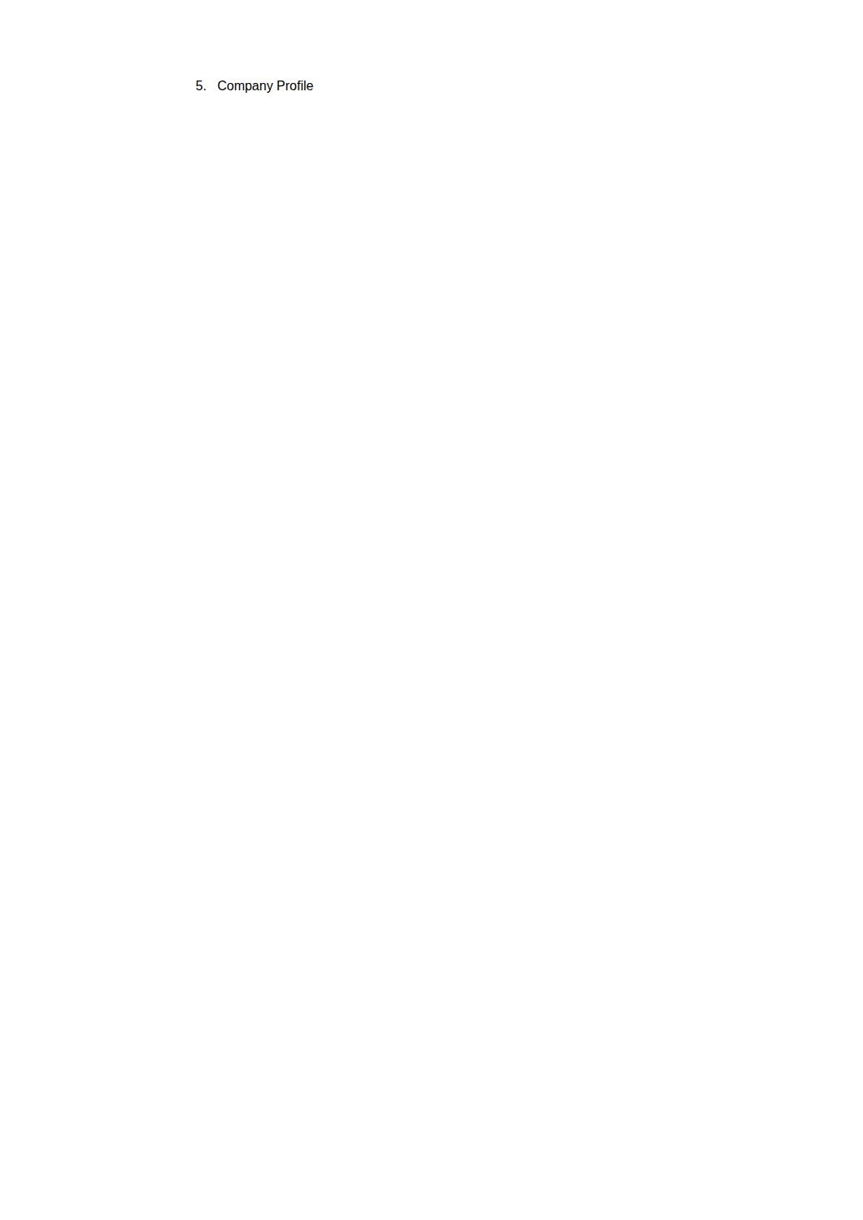Company Profile